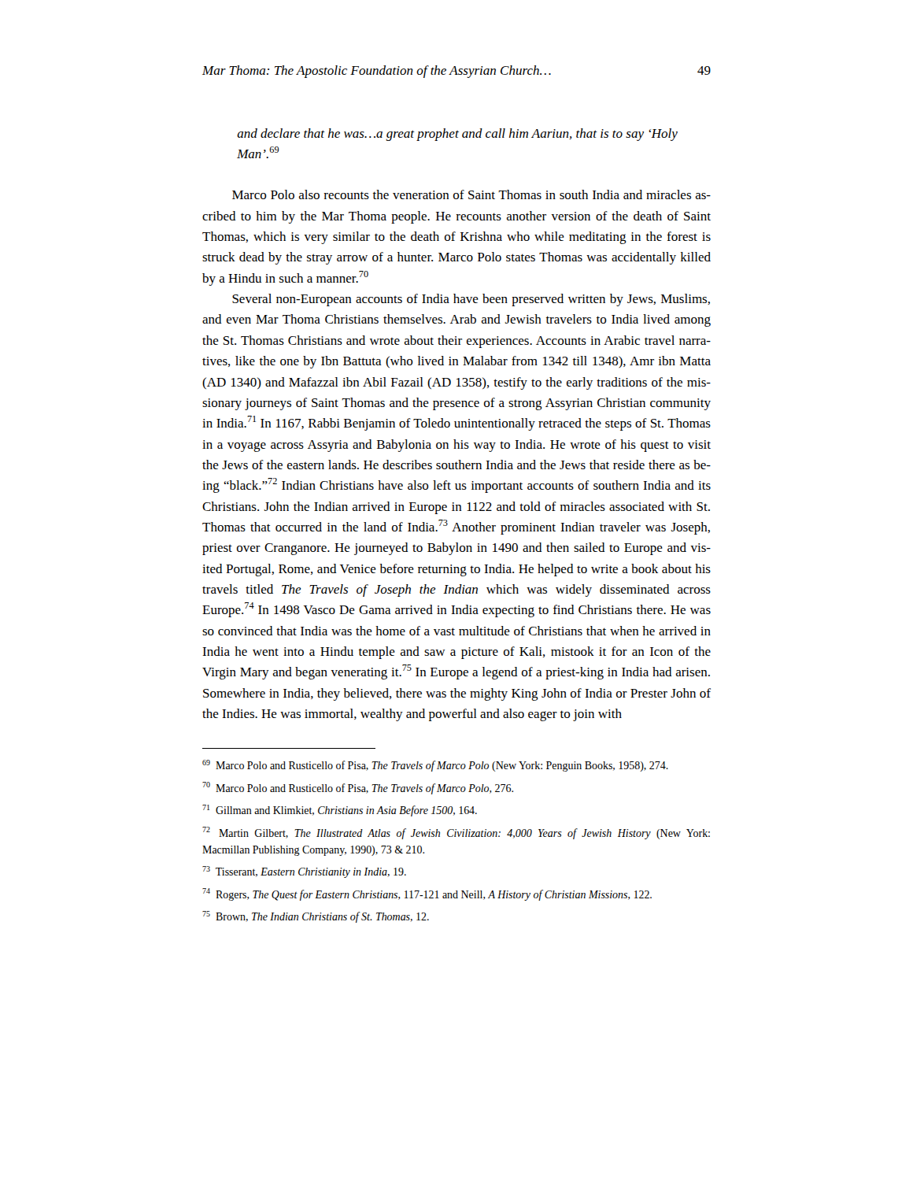Mar Thoma: The Apostolic Foundation of the Assyrian Church… 49
and declare that he was…a great prophet and call him Aariun, that is to say ‘Holy Man’.69
Marco Polo also recounts the veneration of Saint Thomas in south India and miracles ascribed to him by the Mar Thoma people. He recounts another version of the death of Saint Thomas, which is very similar to the death of Krishna who while meditating in the forest is struck dead by the stray arrow of a hunter. Marco Polo states Thomas was accidentally killed by a Hindu in such a manner.70
Several non-European accounts of India have been preserved written by Jews, Muslims, and even Mar Thoma Christians themselves. Arab and Jewish travelers to India lived among the St. Thomas Christians and wrote about their experiences. Accounts in Arabic travel narratives, like the one by Ibn Battuta (who lived in Malabar from 1342 till 1348), Amr ibn Matta (AD 1340) and Mafazzal ibn Abil Fazail (AD 1358), testify to the early traditions of the missionary journeys of Saint Thomas and the presence of a strong Assyrian Christian community in India.71 In 1167, Rabbi Benjamin of Toledo unintentionally retraced the steps of St. Thomas in a voyage across Assyria and Babylonia on his way to India. He wrote of his quest to visit the Jews of the eastern lands. He describes southern India and the Jews that reside there as being “black.”72 Indian Christians have also left us important accounts of southern India and its Christians. John the Indian arrived in Europe in 1122 and told of miracles associated with St. Thomas that occurred in the land of India.73 Another prominent Indian traveler was Joseph, priest over Cranganore. He journeyed to Babylon in 1490 and then sailed to Europe and visited Portugal, Rome, and Venice before returning to India. He helped to write a book about his travels titled The Travels of Joseph the Indian which was widely disseminated across Europe.74 In 1498 Vasco De Gama arrived in India expecting to find Christians there. He was so convinced that India was the home of a vast multitude of Christians that when he arrived in India he went into a Hindu temple and saw a picture of Kali, mistook it for an Icon of the Virgin Mary and began venerating it.75 In Europe a legend of a priest-king in India had arisen. Somewhere in India, they believed, there was the mighty King John of India or Prester John of the Indies. He was immortal, wealthy and powerful and also eager to join with
69 Marco Polo and Rusticello of Pisa, The Travels of Marco Polo (New York: Penguin Books, 1958), 274.
70 Marco Polo and Rusticello of Pisa, The Travels of Marco Polo, 276.
71 Gillman and Klimkiet, Christians in Asia Before 1500, 164.
72 Martin Gilbert, The Illustrated Atlas of Jewish Civilization: 4,000 Years of Jewish History (New York: Macmillan Publishing Company, 1990), 73 & 210.
73 Tisserant, Eastern Christianity in India, 19.
74 Rogers, The Quest for Eastern Christians, 117-121 and Neill, A History of Christian Missions, 122.
75 Brown, The Indian Christians of St. Thomas, 12.